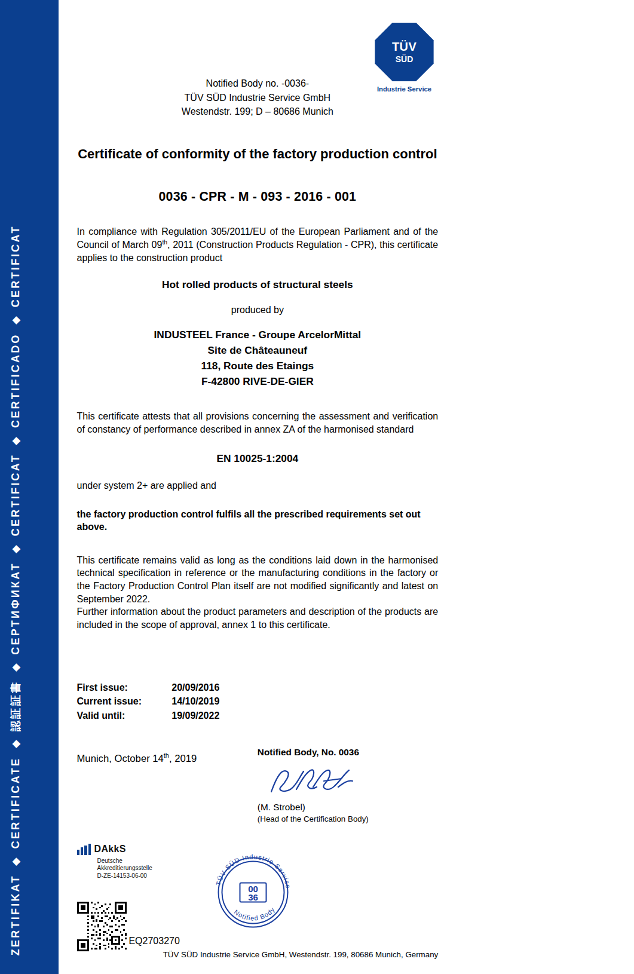ZERTIFIKAT ◆ CERTIFICATE ◆ 認証証書 ◆ СЕРТИФИКАТ ◆ CERTIFICAT ◆ CERTIFICADO ◆ CERTIFICAT
TÜV
SÜD
Industrie Service
Notified Body no. -0036-
TÜV SÜD Industrie Service GmbH
Westendstr. 199; D – 80686 Munich
Certificate of conformity of the factory production control
0036 - CPR - M - 093 - 2016 - 001
In compliance with Regulation 305/2011/EU of the European Parliament and of the Council of March 09th, 2011 (Construction Products Regulation - CPR), this certificate applies to the construction product
Hot rolled products of structural steels
produced by
INDUSTEEL France - Groupe ArcelorMittal
Site de Châteauneuf
118, Route des Etaings
F-42800 RIVE-DE-GIER
This certificate attests that all provisions concerning the assessment and verification of constancy of performance described in annex ZA of the harmonised standard
EN 10025-1:2004
under system 2+ are applied and
the factory production control fulfils all the prescribed requirements set out above.
This certificate remains valid as long as the conditions laid down in the harmonised technical specification in reference or the manufacturing conditions in the factory or the Factory Production Control Plan itself are not modified significantly and latest on September 2022.
Further information about the product parameters and description of the products are included in the scope of approval, annex 1 to this certificate.
| First issue: | 20/09/2016 |
| Current issue: | 14/10/2019 |
| Valid until: | 19/09/2022 |
Munich, October 14th, 2019
Notified Body, No. 0036
(M. Strobel)
(Head of the Certification Body)
DAkkS
Deutsche
Akkreditierungsstelle
D-ZE-14153-06-00
TÜV SÜD Industrie Service GmbH Notified Body 00 36
EQ2703270
TÜV SÜD Industrie Service GmbH, Westendstr. 199, 80686 Munich, Germany